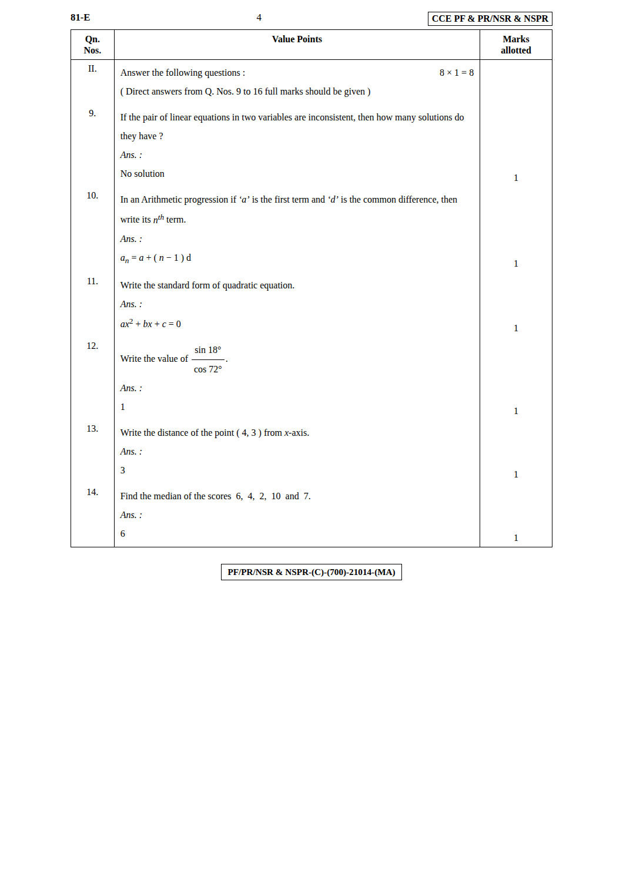81-E
4
CCE PF & PR/NSR & NSPR
| Qn. Nos. | Value Points | Marks allotted |
| --- | --- | --- |
| II. | Answer the following questions : 8 × 1 = 8 ( Direct answers from Q. Nos. 9 to 16 full marks should be given ) | |
| 9. | If the pair of linear equations in two variables are inconsistent, then how many solutions do they have ? Ans. : No solution | 1 |
| 10. | In an Arithmetic progression if ‘a’ is the first term and ‘d’ is the common difference, then write its n th term. Ans. : a n = a + ( n − 1 ) d | 1 |
| 11. | Write the standard form of quadratic equation. Ans. : ax 2 + bx + c = 0 | 1 |
| 12. | Write the value of sin 18° cos 72° . Ans. : 1 | 1 |
| 13. | Write the distance of the point ( 4, 3 ) from x -axis. Ans. : 3 | 1 |
| 14. | Find the median of the scores 6, 4, 2, 10 and 7. Ans. : 6 | 1 |
PF/PR/NSR & NSPR-(C)-(700)-21014-(MA)